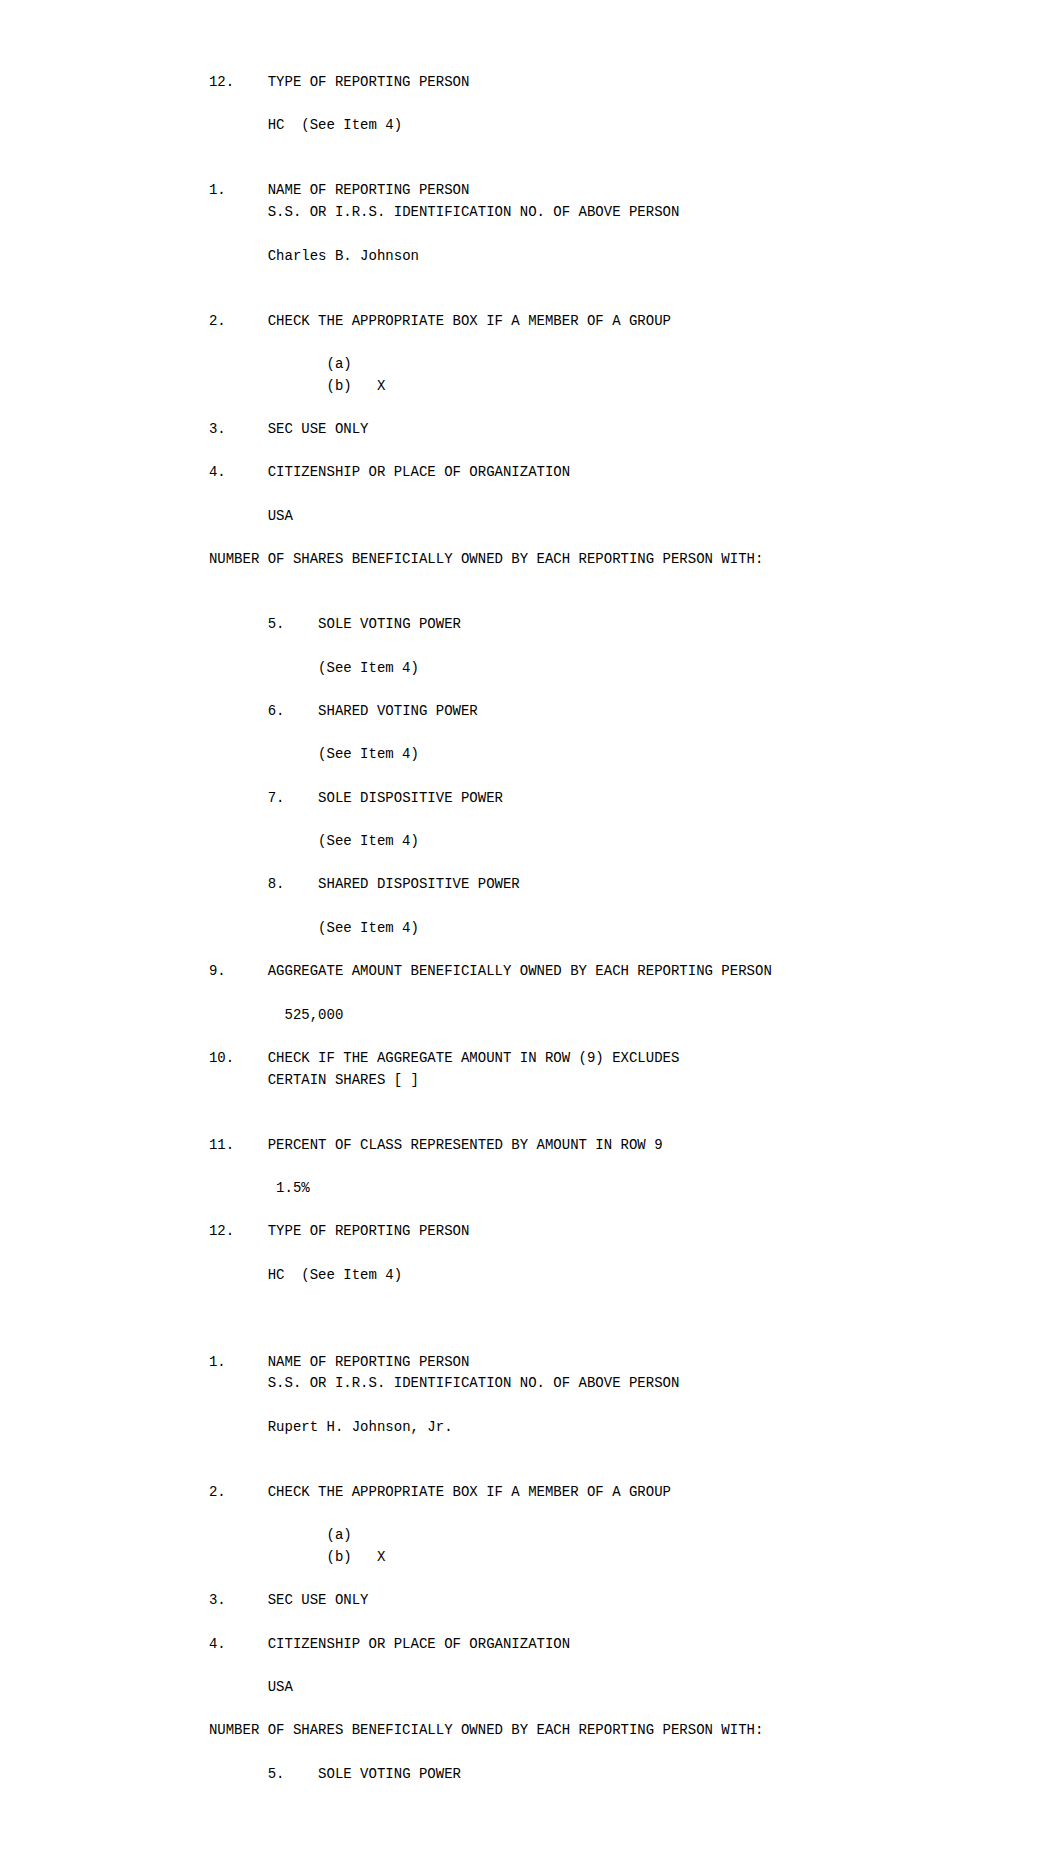12.    TYPE OF REPORTING PERSON

       HC  (See Item 4)


1.     NAME OF REPORTING PERSON
       S.S. OR I.R.S. IDENTIFICATION NO. OF ABOVE PERSON

       Charles B. Johnson


2.     CHECK THE APPROPRIATE BOX IF A MEMBER OF A GROUP

              (a)
              (b)   X

3.     SEC USE ONLY

4.     CITIZENSHIP OR PLACE OF ORGANIZATION

       USA

NUMBER OF SHARES BENEFICIALLY OWNED BY EACH REPORTING PERSON WITH:


       5.    SOLE VOTING POWER

             (See Item 4)

       6.    SHARED VOTING POWER

             (See Item 4)

       7.    SOLE DISPOSITIVE POWER

             (See Item 4)

       8.    SHARED DISPOSITIVE POWER

             (See Item 4)

9.     AGGREGATE AMOUNT BENEFICIALLY OWNED BY EACH REPORTING PERSON

         525,000

10.    CHECK IF THE AGGREGATE AMOUNT IN ROW (9) EXCLUDES
       CERTAIN SHARES [ ]


11.    PERCENT OF CLASS REPRESENTED BY AMOUNT IN ROW 9

        1.5%

12.    TYPE OF REPORTING PERSON

       HC  (See Item 4)



1.     NAME OF REPORTING PERSON
       S.S. OR I.R.S. IDENTIFICATION NO. OF ABOVE PERSON

       Rupert H. Johnson, Jr.


2.     CHECK THE APPROPRIATE BOX IF A MEMBER OF A GROUP

              (a)
              (b)   X

3.     SEC USE ONLY

4.     CITIZENSHIP OR PLACE OF ORGANIZATION

       USA

NUMBER OF SHARES BENEFICIALLY OWNED BY EACH REPORTING PERSON WITH:

       5.    SOLE VOTING POWER